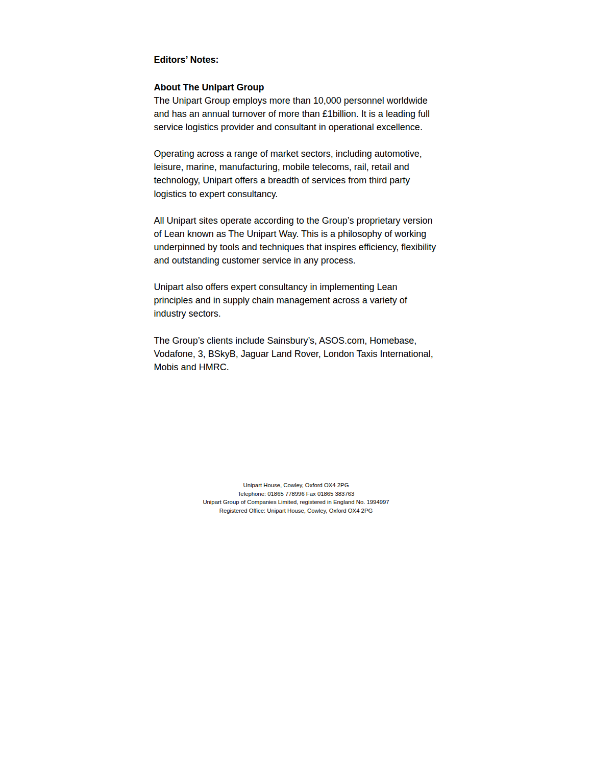Editors’ Notes:
About The Unipart Group
The Unipart Group employs more than 10,000 personnel worldwide and has an annual turnover of more than £1billion. It is a leading full service logistics provider and consultant in operational excellence.
Operating across a range of market sectors, including automotive, leisure, marine, manufacturing, mobile telecoms, rail, retail and technology, Unipart offers a breadth of services from third party logistics to expert consultancy.
All Unipart sites operate according to the Group’s proprietary version of Lean known as The Unipart Way. This is a philosophy of working underpinned by tools and techniques that inspires efficiency, flexibility and outstanding customer service in any process.
Unipart also offers expert consultancy in implementing Lean principles and in supply chain management across a variety of industry sectors.
The Group’s clients include Sainsbury’s, ASOS.com, Homebase, Vodafone, 3, BSkyB, Jaguar Land Rover, London Taxis International, Mobis and HMRC.
Unipart House, Cowley, Oxford OX4 2PG
Telephone: 01865 778996 Fax 01865 383763
Unipart Group of Companies Limited, registered in England No. 1994997
Registered Office: Unipart House, Cowley, Oxford OX4 2PG